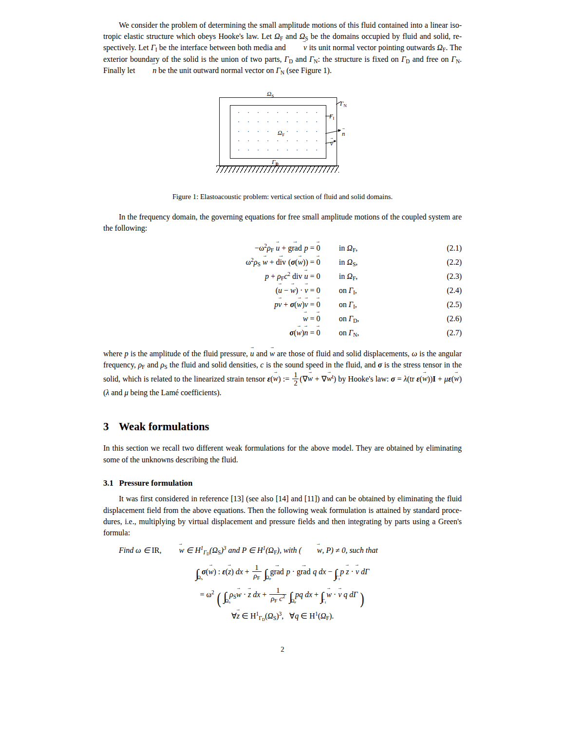We consider the problem of determining the small amplitude motions of this fluid contained into a linear isotropic elastic structure which obeys Hooke's law. Let ΩF and ΩS be the domains occupied by fluid and solid, respectively. Let ΓI be the interface between both media and ν its unit normal vector pointing outwards ΩF. The exterior boundary of the solid is the union of two parts, ΓD and ΓN: the structure is fixed on ΓD and free on ΓN. Finally let n be the unit outward normal vector on ΓN (see Figure 1).
········· ········· ···· ···· ········· ·········
ΩS ΩF ΓN ΓI ΓD n ν
Figure 1: Elastoacoustic problem: vertical section of fluid and solid domains.
In the frequency domain, the governing equations for free small amplitude motions of the coupled system are the following:
| −ω 2 ρ F u + grad p = 0 | in Ω F , | (2.1) |
| ω 2 ρ S w + div ( σ ( w )) = 0 | in Ω S , | (2.2) |
| p + ρ F c 2 div u = 0 | in Ω F , | (2.3) |
| ( u − w ) · ν = 0 | on Γ I , | (2.4) |
| p ν + σ ( w ) ν = 0 | on Γ I , | (2.5) |
| w = 0 | on Γ D , | (2.6) |
| σ ( w ) n = 0 | on Γ N , | (2.7) |
where p is the amplitude of the fluid pressure, u and w are those of fluid and solid displacements, ω is the angular frequency, ρF and ρS the fluid and solid densities, c is the sound speed in the fluid, and σ is the stress tensor in the solid, which is related to the linearized strain tensor ε(w) := 12(∇w + ∇wt) by Hooke's law: σ = λ(tr ε(w))I + με(w) (λ and μ being the Lamé coefficients).
3 Weak formulations
In this section we recall two different weak formulations for the above model. They are obtained by eliminating some of the unknowns describing the fluid.
3.1 Pressure formulation
It was first considered in reference [13] (see also [14] and [11]) and can be obtained by eliminating the fluid displacement field from the above equations. Then the following weak formulation is attained by standard procedures, i.e., multiplying by virtual displacement and pressure fields and then integrating by parts using a Green's formula:
Find ω ∈ IR, w ∈ H1ΓD(ΩS)3 and P ∈ H1(ΩF), with (w, P) ≠ 0, such that
∫ΩS σ(w) : ε(z) dx + 1 ρF ∫ΩF grad p · grad q dx − ∫ΓI p z · ν dΓ
= ω2 ( ∫ΩS ρS w · z dx + 1 ρF c2 ∫ΩF pq dx + ∫ΓI w · ν q dΓ )
∀z ∈ H1ΓD(ΩS)3, ∀q ∈ H1(ΩF).
2